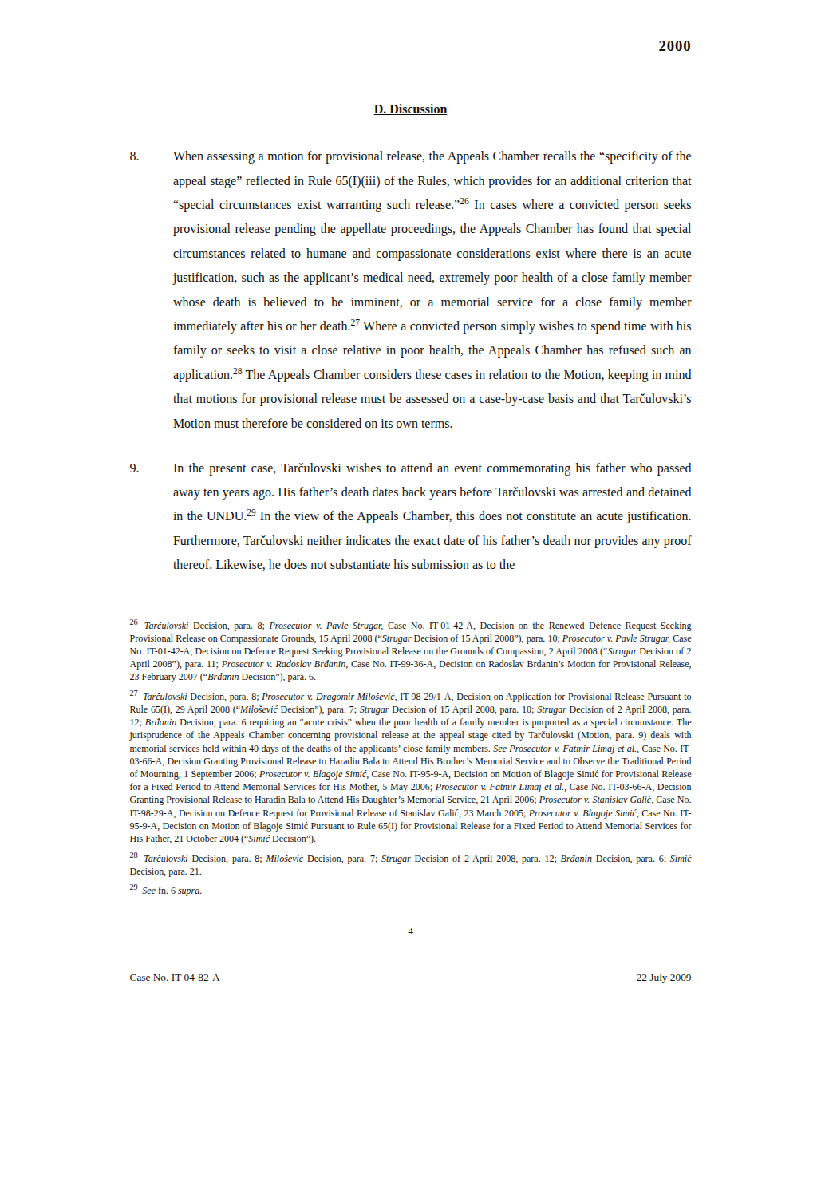2000
D. Discussion
8.
When assessing a motion for provisional release, the Appeals Chamber recalls the “specificity of the appeal stage” reflected in Rule 65(I)(iii) of the Rules, which provides for an additional criterion that “special circumstances exist warranting such release.”26 In cases where a convicted person seeks provisional release pending the appellate proceedings, the Appeals Chamber has found that special circumstances related to humane and compassionate considerations exist where there is an acute justification, such as the applicant’s medical need, extremely poor health of a close family member whose death is believed to be imminent, or a memorial service for a close family member immediately after his or her death.27 Where a convicted person simply wishes to spend time with his family or seeks to visit a close relative in poor health, the Appeals Chamber has refused such an application.28 The Appeals Chamber considers these cases in relation to the Motion, keeping in mind that motions for provisional release must be assessed on a case-by-case basis and that Tarčulovski’s Motion must therefore be considered on its own terms.
9.
In the present case, Tarčulovski wishes to attend an event commemorating his father who passed away ten years ago. His father’s death dates back years before Tarčulovski was arrested and detained in the UNDU.29 In the view of the Appeals Chamber, this does not constitute an acute justification. Furthermore, Tarčulovski neither indicates the exact date of his father’s death nor provides any proof thereof. Likewise, he does not substantiate his submission as to the
26 Tarčulovski Decision, para. 8; Prosecutor v. Pavle Strugar, Case No. IT-01-42-A, Decision on the Renewed Defence Request Seeking Provisional Release on Compassionate Grounds, 15 April 2008 (“Strugar Decision of 15 April 2008”), para. 10; Prosecutor v. Pavle Strugar, Case No. IT-01-42-A, Decision on Defence Request Seeking Provisional Release on the Grounds of Compassion, 2 April 2008 (“Strugar Decision of 2 April 2008”), para. 11; Prosecutor v. Radoslav Brđanin, Case No. IT-99-36-A, Decision on Radoslav Brdanin’s Motion for Provisional Release, 23 February 2007 (“Brđanin Decision”), para. 6.
27 Tarčulovski Decision, para. 8; Prosecutor v. Dragomir Milošević, IT-98-29/1-A, Decision on Application for Provisional Release Pursuant to Rule 65(I), 29 April 2008 (“Milošević Decision”), para. 7; Strugar Decision of 15 April 2008, para. 10; Strugar Decision of 2 April 2008, para. 12; Brđanin Decision, para. 6 requiring an “acute crisis” when the poor health of a family member is purported as a special circumstance. The jurisprudence of the Appeals Chamber concerning provisional release at the appeal stage cited by Tarčulovski (Motion, para. 9) deals with memorial services held within 40 days of the deaths of the applicants’ close family members. See Prosecutor v. Fatmir Limaj et al., Case No. IT-03-66-A, Decision Granting Provisional Release to Haradin Bala to Attend His Brother’s Memorial Service and to Observe the Traditional Period of Mourning, 1 September 2006; Prosecutor v. Blagoje Simić, Case No. IT-95-9-A, Decision on Motion of Blagoje Simić for Provisional Release for a Fixed Period to Attend Memorial Services for His Mother, 5 May 2006; Prosecutor v. Fatmir Limaj et al., Case No. IT-03-66-A, Decision Granting Provisional Release to Haradin Bala to Attend His Daughter’s Memorial Service, 21 April 2006; Prosecutor v. Stanislav Galić, Case No. IT-98-29-A, Decision on Defence Request for Provisional Release of Stanislav Galić, 23 March 2005; Prosecutor v. Blagoje Simić, Case No. IT-95-9-A, Decision on Motion of Blagoje Simić Pursuant to Rule 65(I) for Provisional Release for a Fixed Period to Attend Memorial Services for His Father, 21 October 2004 (“Simić Decision”).
28 Tarčulovski Decision, para. 8; Milošević Decision, para. 7; Strugar Decision of 2 April 2008, para. 12; Brđanin Decision, para. 6; Simić Decision, para. 21.
29 See fn. 6 supra.
4
Case No. IT-04-82-A 22 July 2009